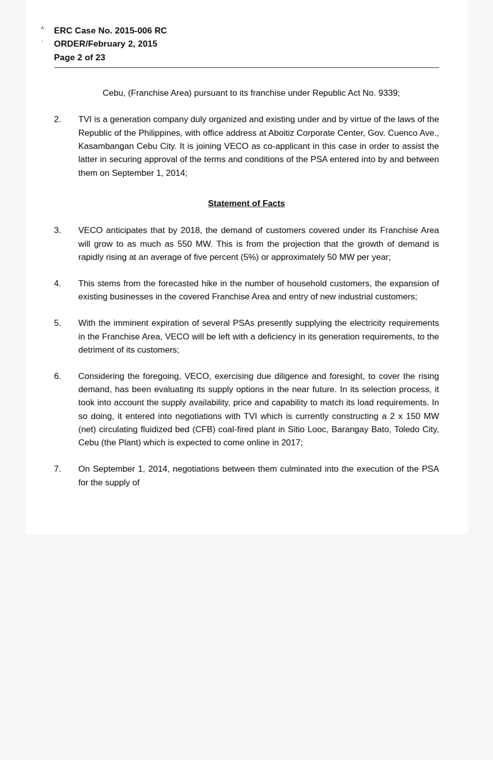^ ·
ERC Case No. 2015-006 RC
ORDER/February 2, 2015
Page 2 of 23
Cebu, (Franchise Area) pursuant to its franchise under Republic Act No. 9339;
2. TVI is a generation company duly organized and existing under and by virtue of the laws of the Republic of the Philippines, with office address at Aboitiz Corporate Center, Gov. Cuenco Ave., Kasambangan Cebu City. It is joining VECO as co-applicant in this case in order to assist the latter in securing approval of the terms and conditions of the PSA entered into by and between them on September 1, 2014;
Statement of Facts
3. VECO anticipates that by 2018, the demand of customers covered under its Franchise Area will grow to as much as 550 MW. This is from the projection that the growth of demand is rapidly rising at an average of five percent (5%) or approximately 50 MW per year;
4. This stems from the forecasted hike in the number of household customers, the expansion of existing businesses in the covered Franchise Area and entry of new industrial customers;
5. With the imminent expiration of several PSAs presently supplying the electricity requirements in the Franchise Area, VECO will be left with a deficiency in its generation requirements, to the detriment of its customers;
6. Considering the foregoing, VECO, exercising due diligence and foresight, to cover the rising demand, has been evaluating its supply options in the near future. In its selection process, it took into account the supply availability, price and capability to match its load requirements. In so doing, it entered into negotiations with TVI which is currently constructing a 2 x 150 MW (net) circulating fluidized bed (CFB) coal-fired plant in Sitio Looc, Barangay Bato, Toledo City, Cebu (the Plant) which is expected to come online in 2017;
7. On September 1, 2014, negotiations between them culminated into the execution of the PSA for the supply of